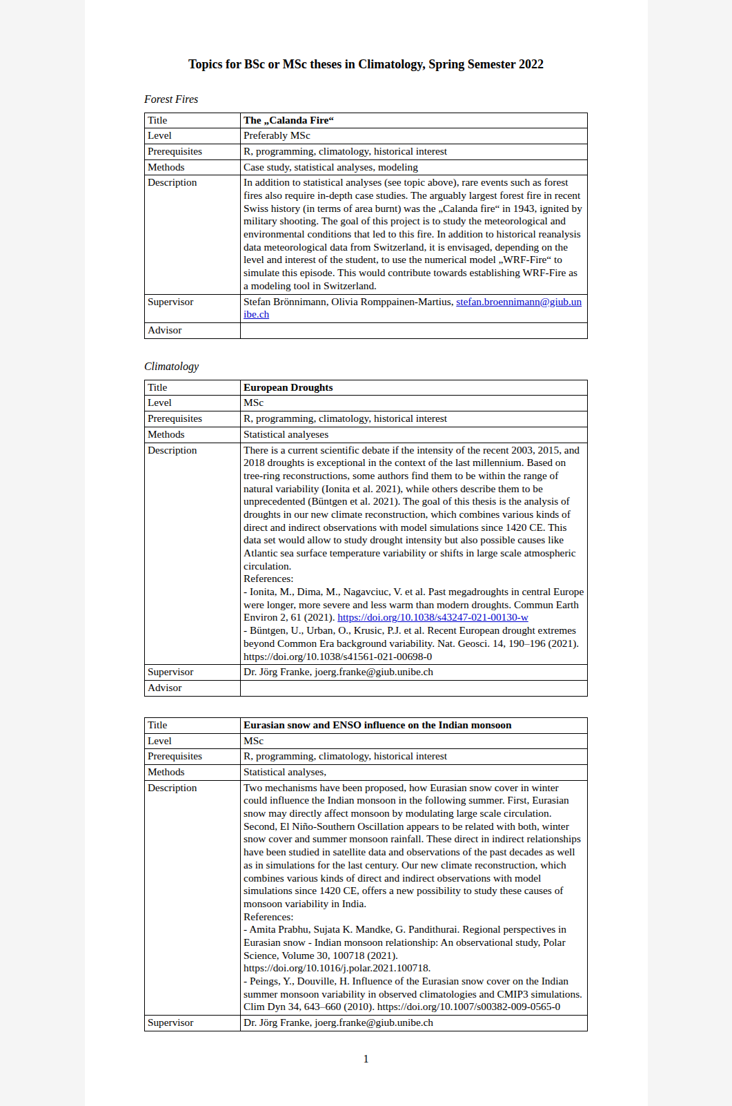Topics for BSc or MSc theses in Climatology, Spring Semester 2022
Forest Fires
| Title | The „Calanda Fire“ |
| Level | Preferably MSc |
| Prerequisites | R, programming, climatology, historical interest |
| Methods | Case study, statistical analyses, modeling |
| Description | In addition to statistical analyses (see topic above), rare events such as forest fires also require in-depth case studies. The arguably largest forest fire in recent Swiss history (in terms of area burnt) was the „Calanda fire“ in 1943, ignited by military shooting. The goal of this project is to study the meteorological and environmental conditions that led to this fire. In addition to historical reanalysis data meteorological data from Switzerland, it is envisaged, depending on the level and interest of the student, to use the numerical model „WRF-Fire“ to simulate this episode. This would contribute towards establishing WRF-Fire as a modeling tool in Switzerland. |
| Supervisor | Stefan Brönnimann, Olivia Romppainen-Martius, stefan.broennimann@giub.unibe.ch |
| Advisor | |
Climatology
| Title | European Droughts |
| Level | MSc |
| Prerequisites | R, programming, climatology, historical interest |
| Methods | Statistical analyeses |
| Description | There is a current scientific debate if the intensity of the recent 2003, 2015, and 2018 droughts is exceptional in the context of the last millennium. Based on tree-ring reconstructions, some authors find them to be within the range of natural variability (Ionita et al. 2021), while others describe them to be unprecedented (Büntgen et al. 2021). The goal of this thesis is the analysis of droughts in our new climate reconstruction, which combines various kinds of direct and indirect observations with model simulations since 1420 CE. This data set would allow to study drought intensity but also possible causes like Atlantic sea surface temperature variability or shifts in large scale atmospheric circulation. References: - Ionita, M., Dima, M., Nagavciuc, V. et al. Past megadroughts in central Europe were longer, more severe and less warm than modern droughts. Commun Earth Environ 2, 61 (2021). https://doi.org/10.1038/s43247-021-00130-w - Büntgen, U., Urban, O., Krusic, P.J. et al. Recent European drought extremes beyond Common Era background variability. Nat. Geosci. 14, 190–196 (2021). https://doi.org/10.1038/s41561-021-00698-0 |
| Supervisor | Dr. Jörg Franke, joerg.franke@giub.unibe.ch |
| Advisor | |
| Title | Eurasian snow and ENSO influence on the Indian monsoon |
| Level | MSc |
| Prerequisites | R, programming, climatology, historical interest |
| Methods | Statistical analyses, |
| Description | Two mechanisms have been proposed, how Eurasian snow cover in winter could influence the Indian monsoon in the following summer. First, Eurasian snow may directly affect monsoon by modulating large scale circulation. Second, El Niño-Southern Oscillation appears to be related with both, winter snow cover and summer monsoon rainfall. These direct in indirect relationships have been studied in satellite data and observations of the past decades as well as in simulations for the last century. Our new climate reconstruction, which combines various kinds of direct and indirect observations with model simulations since 1420 CE, offers a new possibility to study these causes of monsoon variability in India. References: - Amita Prabhu, Sujata K. Mandke, G. Pandithurai. Regional perspectives in Eurasian snow - Indian monsoon relationship: An observational study, Polar Science, Volume 30, 100718 (2021). https://doi.org/10.1016/j.polar.2021.100718. - Peings, Y., Douville, H. Influence of the Eurasian snow cover on the Indian summer monsoon variability in observed climatologies and CMIP3 simulations. Clim Dyn 34, 643–660 (2010). https://doi.org/10.1007/s00382-009-0565-0 |
| Supervisor | Dr. Jörg Franke, joerg.franke@giub.unibe.ch |
1